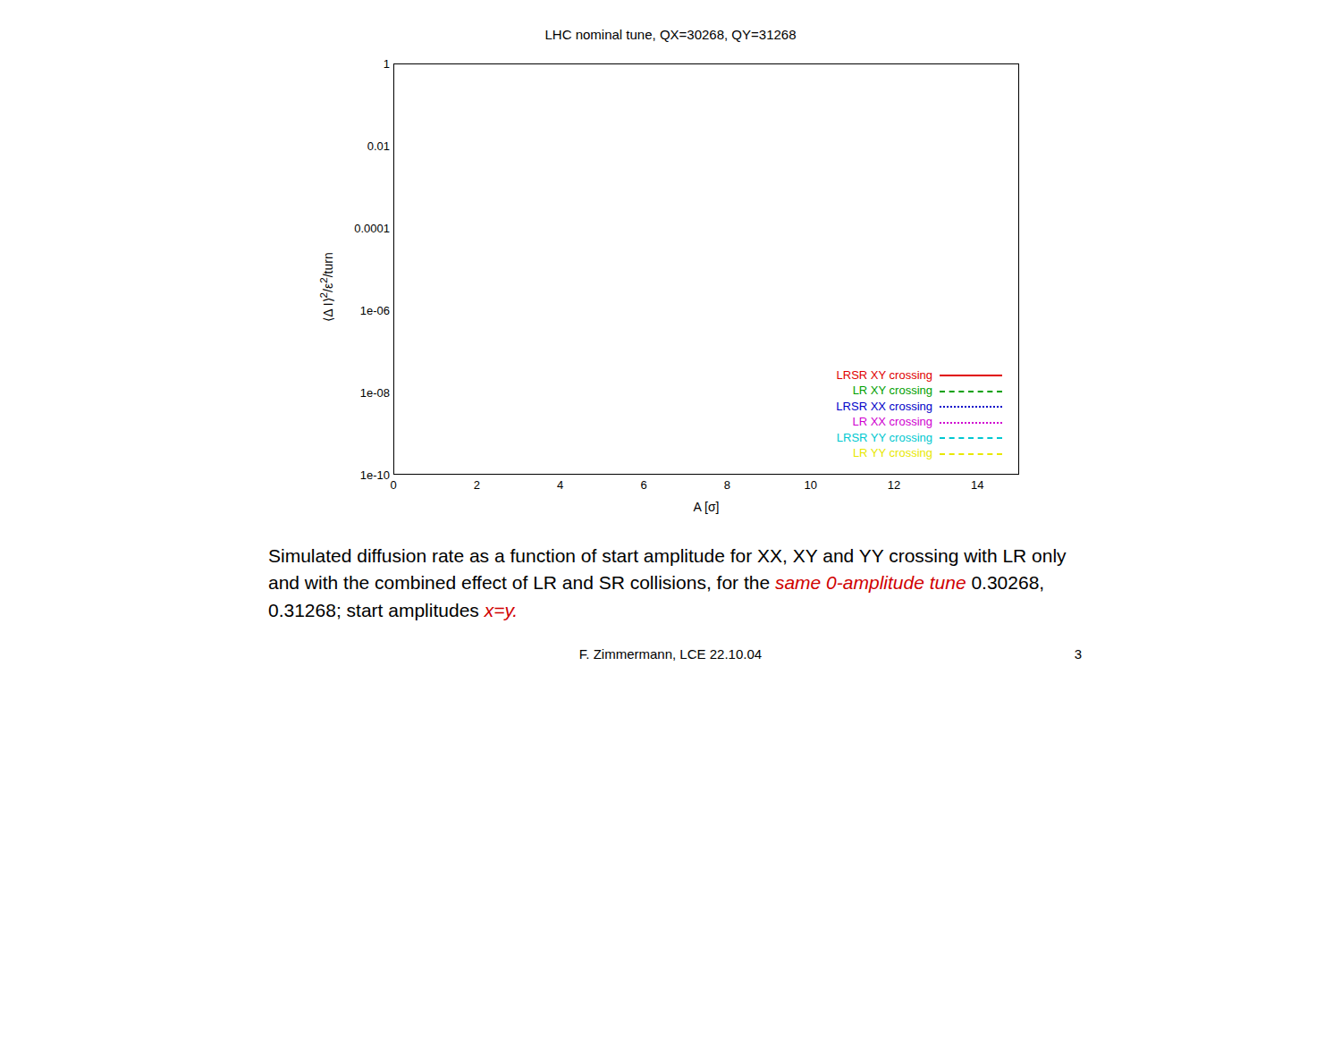LHC nominal tune, QX=30268, QY=31268
⟨Δ I⟩2/ε2/turn
1
0.01
0.0001
1e-06
1e-08
1e-10
| LRSR XY crossing | |
| LR XY crossing | |
| LRSR XX crossing | |
| LR XX crossing | |
| LRSR YY crossing | |
| LR YY crossing | |
0
2
4
6
8
10
12
14
A [σ]
Simulated diffusion rate as a function of start amplitude for XX, XY and YY crossing with LR only and with the combined effect of LR and SR collisions, for the same 0-amplitude tune 0.30268, 0.31268; start amplitudes x=y.
F. Zimmermann, LCE 22.10.04
3